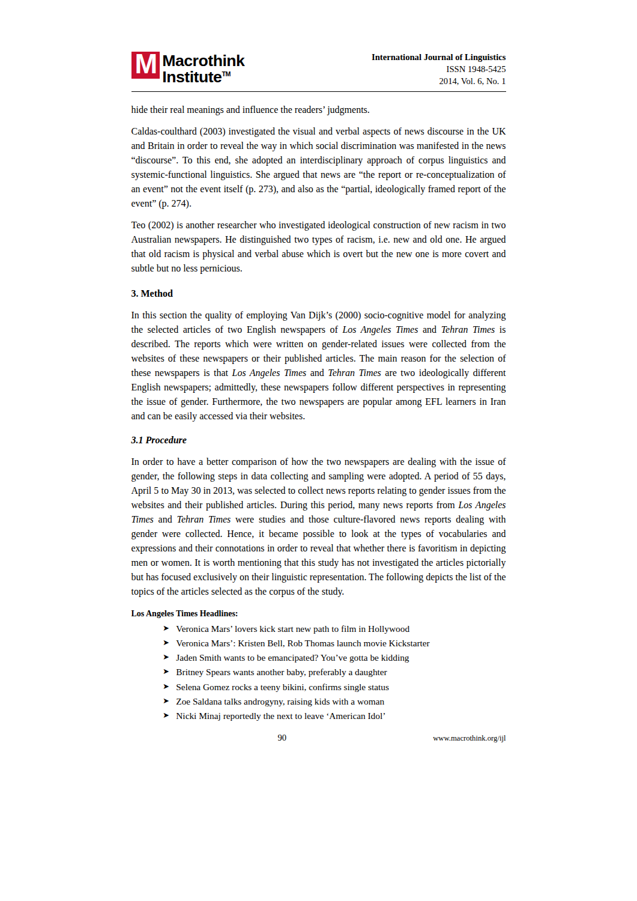M
Macrothink InstituteTM
International Journal of Linguistics
ISSN 1948-5425
2014, Vol. 6, No. 1
hide their real meanings and influence the readers’ judgments.
Caldas-coulthard (2003) investigated the visual and verbal aspects of news discourse in the UK and Britain in order to reveal the way in which social discrimination was manifested in the news “discourse”. To this end, she adopted an interdisciplinary approach of corpus linguistics and systemic-functional linguistics. She argued that news are “the report or re-conceptualization of an event” not the event itself (p. 273), and also as the “partial, ideologically framed report of the event” (p. 274).
Teo (2002) is another researcher who investigated ideological construction of new racism in two Australian newspapers. He distinguished two types of racism, i.e. new and old one. He argued that old racism is physical and verbal abuse which is overt but the new one is more covert and subtle but no less pernicious.
3. Method
In this section the quality of employing Van Dijk’s (2000) socio-cognitive model for analyzing the selected articles of two English newspapers of Los Angeles Times and Tehran Times is described. The reports which were written on gender-related issues were collected from the websites of these newspapers or their published articles. The main reason for the selection of these newspapers is that Los Angeles Times and Tehran Times are two ideologically different English newspapers; admittedly, these newspapers follow different perspectives in representing the issue of gender. Furthermore, the two newspapers are popular among EFL learners in Iran and can be easily accessed via their websites.
3.1 Procedure
In order to have a better comparison of how the two newspapers are dealing with the issue of gender, the following steps in data collecting and sampling were adopted. A period of 55 days, April 5 to May 30 in 2013, was selected to collect news reports relating to gender issues from the websites and their published articles. During this period, many news reports from Los Angeles Times and Tehran Times were studies and those culture-flavored news reports dealing with gender were collected. Hence, it became possible to look at the types of vocabularies and expressions and their connotations in order to reveal that whether there is favoritism in depicting men or women. It is worth mentioning that this study has not investigated the articles pictorially but has focused exclusively on their linguistic representation. The following depicts the list of the topics of the articles selected as the corpus of the study.
Los Angeles Times Headlines:
Veronica Mars’ lovers kick start new path to film in Hollywood
Veronica Mars’: Kristen Bell, Rob Thomas launch movie Kickstarter
Jaden Smith wants to be emancipated? You’ve gotta be kidding
Britney Spears wants another baby, preferably a daughter
Selena Gomez rocks a teeny bikini, confirms single status
Zoe Saldana talks androgyny, raising kids with a woman
Nicki Minaj reportedly the next to leave ‘American Idol’
90 www.macrothink.org/ijl